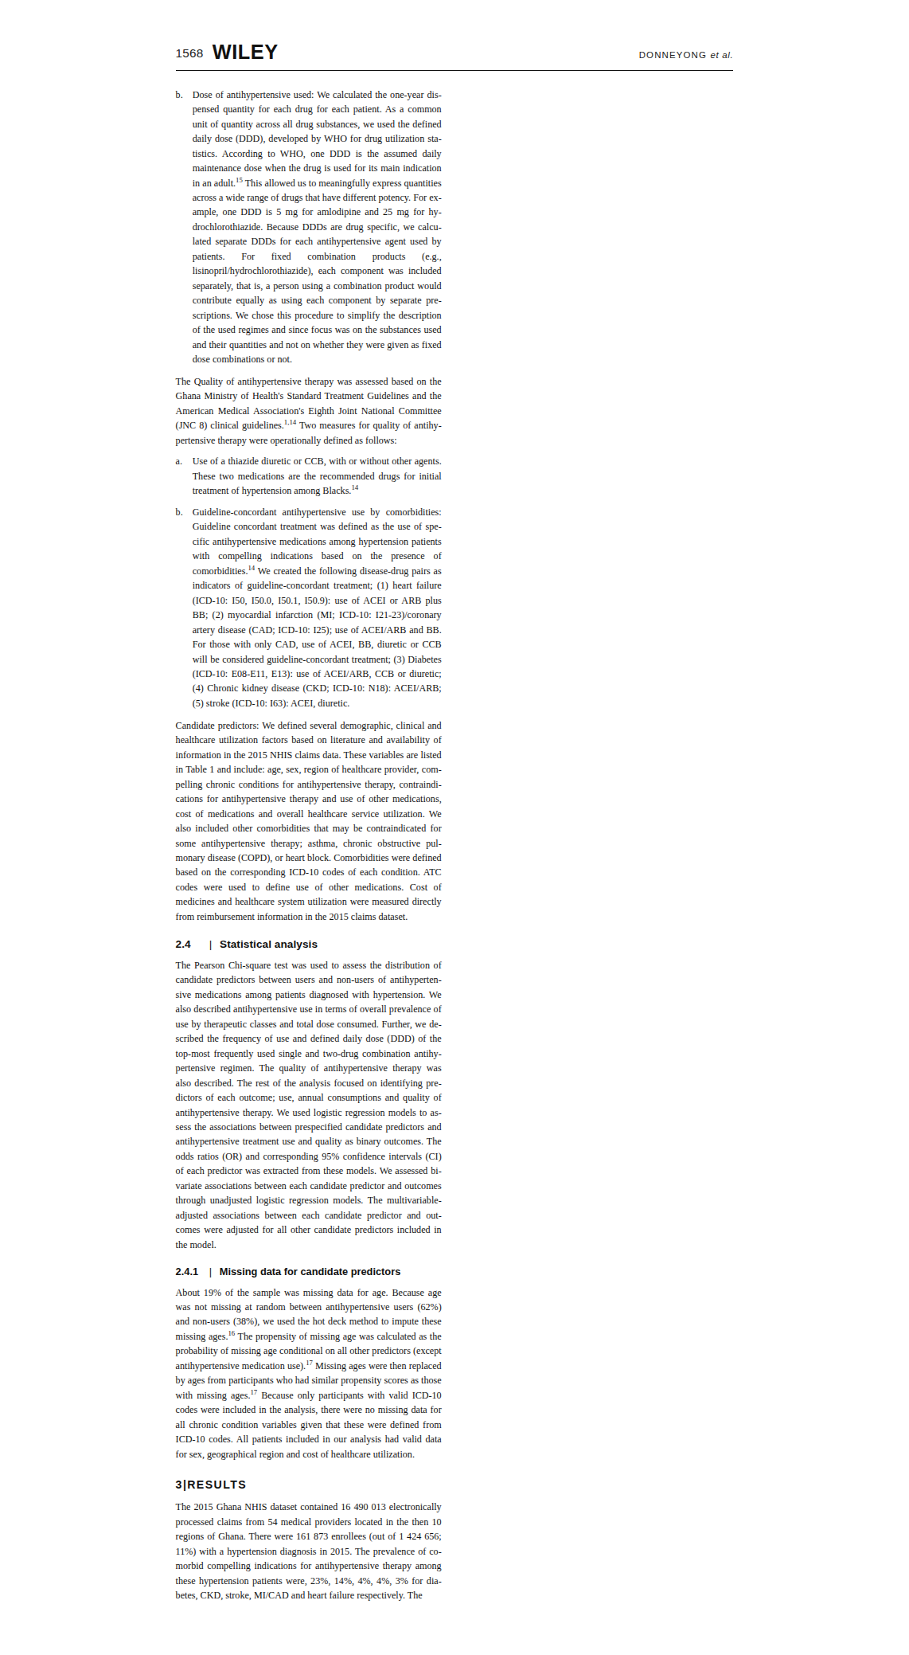1568 WILEY
Donneyong et al.
Dose of antihypertensive used: We calculated the one-year dispensed quantity for each drug for each patient. As a common unit of quantity across all drug substances, we used the defined daily dose (DDD), developed by WHO for drug utilization statistics. According to WHO, one DDD is the assumed daily maintenance dose when the drug is used for its main indication in an adult.15 This allowed us to meaningfully express quantities across a wide range of drugs that have different potency. For example, one DDD is 5 mg for amlodipine and 25 mg for hydrochlorothiazide. Because DDDs are drug specific, we calculated separate DDDs for each antihypertensive agent used by patients. For fixed combination products (e.g., lisinopril/hydrochlorothiazide), each component was included separately, that is, a person using a combination product would contribute equally as using each component by separate prescriptions. We chose this procedure to simplify the description of the used regimes and since focus was on the substances used and their quantities and not on whether they were given as fixed dose combinations or not.
The Quality of antihypertensive therapy was assessed based on the Ghana Ministry of Health's Standard Treatment Guidelines and the American Medical Association's Eighth Joint National Committee (JNC 8) clinical guidelines.1,14 Two measures for quality of antihypertensive therapy were operationally defined as follows:
Use of a thiazide diuretic or CCB, with or without other agents. These two medications are the recommended drugs for initial treatment of hypertension among Blacks.14
Guideline-concordant antihypertensive use by comorbidities: Guideline concordant treatment was defined as the use of specific antihypertensive medications among hypertension patients with compelling indications based on the presence of comorbidities.14 We created the following disease-drug pairs as indicators of guideline-concordant treatment; (1) heart failure (ICD-10: I50, I50.0, I50.1, I50.9): use of ACEI or ARB plus BB; (2) myocardial infarction (MI; ICD-10: I21-23)/coronary artery disease (CAD; ICD-10: I25); use of ACEI/ARB and BB. For those with only CAD, use of ACEI, BB, diuretic or CCB will be considered guideline-concordant treatment; (3) Diabetes (ICD-10: E08-E11, E13): use of ACEI/ARB, CCB or diuretic; (4) Chronic kidney disease (CKD; ICD-10: N18): ACEI/ARB; (5) stroke (ICD-10: I63): ACEI, diuretic.
Candidate predictors: We defined several demographic, clinical and healthcare utilization factors based on literature and availability of information in the 2015 NHIS claims data. These variables are listed in Table 1 and include: age, sex, region of healthcare provider, compelling chronic conditions for antihypertensive therapy, contraindications for antihypertensive therapy and use of other medications, cost of medications and overall healthcare service utilization. We also included other comorbidities that may be contraindicated for some antihypertensive therapy; asthma, chronic obstructive pulmonary disease (COPD), or heart block. Comorbidities were defined based on the corresponding ICD-10 codes of each condition. ATC codes were used to define use of other medications. Cost of medicines and healthcare system utilization were measured directly from reimbursement information in the 2015 claims dataset.
2.4|Statistical analysis
The Pearson Chi-square test was used to assess the distribution of candidate predictors between users and non-users of antihypertensive medications among patients diagnosed with hypertension. We also described antihypertensive use in terms of overall prevalence of use by therapeutic classes and total dose consumed. Further, we described the frequency of use and defined daily dose (DDD) of the top-most frequently used single and two-drug combination antihypertensive regimen. The quality of antihypertensive therapy was also described. The rest of the analysis focused on identifying predictors of each outcome; use, annual consumptions and quality of antihypertensive therapy. We used logistic regression models to assess the associations between prespecified candidate predictors and antihypertensive treatment use and quality as binary outcomes. The odds ratios (OR) and corresponding 95% confidence intervals (CI) of each predictor was extracted from these models. We assessed bivariate associations between each candidate predictor and outcomes through unadjusted logistic regression models. The multivariable-adjusted associations between each candidate predictor and outcomes were adjusted for all other candidate predictors included in the model.
2.4.1|Missing data for candidate predictors
About 19% of the sample was missing data for age. Because age was not missing at random between antihypertensive users (62%) and non-users (38%), we used the hot deck method to impute these missing ages.16 The propensity of missing age was calculated as the probability of missing age conditional on all other predictors (except antihypertensive medication use).17 Missing ages were then replaced by ages from participants who had similar propensity scores as those with missing ages.17 Because only participants with valid ICD-10 codes were included in the analysis, there were no missing data for all chronic condition variables given that these were defined from ICD-10 codes. All patients included in our analysis had valid data for sex, geographical region and cost of healthcare utilization.
3|RESULTS
The 2015 Ghana NHIS dataset contained 16 490 013 electronically processed claims from 54 medical providers located in the then 10 regions of Ghana. There were 161 873 enrollees (out of 1 424 656; 11%) with a hypertension diagnosis in 2015. The prevalence of comorbid compelling indications for antihypertensive therapy among these hypertension patients were, 23%, 14%, 4%, 4%, 3% for diabetes, CKD, stroke, MI/CAD and heart failure respectively. The